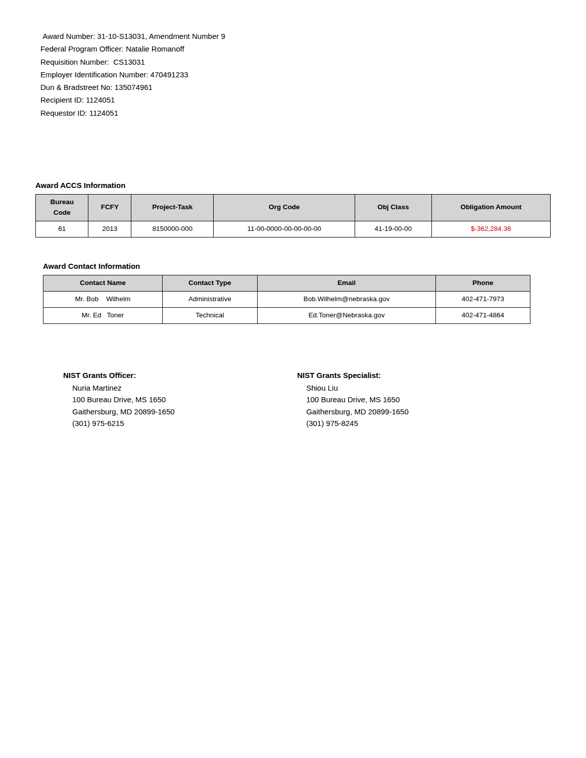Award Number: 31-10-S13031, Amendment Number 9
Federal Program Officer: Natalie Romanoff
Requisition Number: CS13031
Employer Identification Number: 470491233
Dun & Bradstreet No: 135074961
Recipient ID: 1124051
Requestor ID: 1124051
Award ACCS Information
| Bureau Code | FCFY | Project-Task | Org Code | Obj Class | Obligation Amount |
| --- | --- | --- | --- | --- | --- |
| 61 | 2013 | 8150000-000 | 11-00-0000-00-00-00-00 | 41-19-00-00 | $-362,284.36 |
Award Contact Information
| Contact Name | Contact Type | Email | Phone |
| --- | --- | --- | --- |
| Mr. Bob Wilhelm | Administrative | Bob.Wilhelm@nebraska.gov | 402-471-7973 |
| Mr. Ed Toner | Technical | Ed.Toner@Nebraska.gov | 402-471-4864 |
NIST Grants Officer:
Nuria Martinez
100 Bureau Drive, MS 1650
Gaithersburg, MD 20899-1650
(301) 975-6215
NIST Grants Specialist:
Shiou Liu
100 Bureau Drive, MS 1650
Gaithersburg, MD 20899-1650
(301) 975-8245